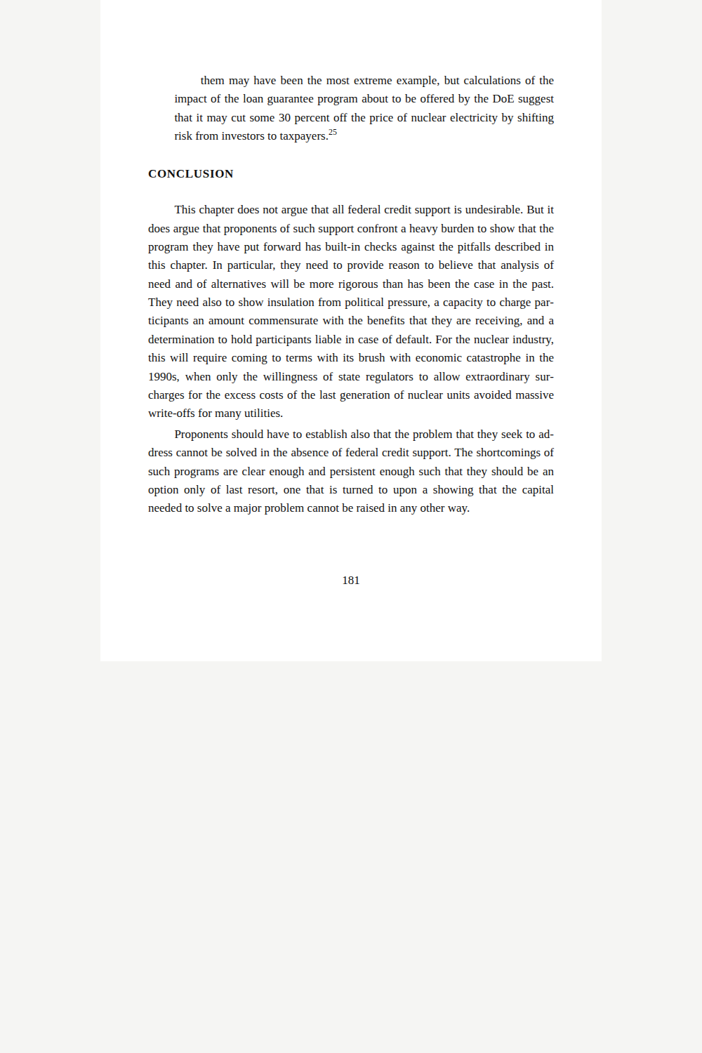them may have been the most extreme example, but calculations of the impact of the loan guarantee program about to be offered by the DoE suggest that it may cut some 30 percent off the price of nuclear electricity by shifting risk from investors to taxpayers.25
Conclusion
This chapter does not argue that all federal credit support is undesirable. But it does argue that proponents of such support confront a heavy burden to show that the program they have put forward has built-in checks against the pitfalls described in this chapter. In particular, they need to provide reason to believe that analysis of need and of alternatives will be more rigorous than has been the case in the past. They need also to show insulation from political pressure, a capacity to charge participants an amount commensurate with the benefits that they are receiving, and a determination to hold participants liable in case of default. For the nuclear industry, this will require coming to terms with its brush with economic catastrophe in the 1990s, when only the willingness of state regulators to allow extraordinary surcharges for the excess costs of the last generation of nuclear units avoided massive write-offs for many utilities.
Proponents should have to establish also that the problem that they seek to address cannot be solved in the absence of federal credit support. The shortcomings of such programs are clear enough and persistent enough such that they should be an option only of last resort, one that is turned to upon a showing that the capital needed to solve a major problem cannot be raised in any other way.
181